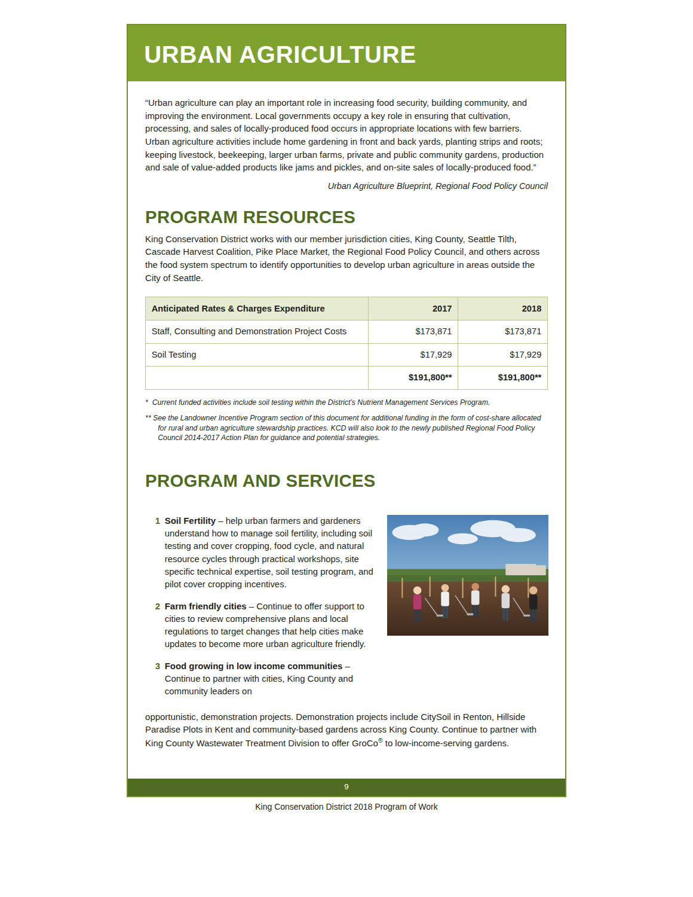Urban Agriculture
“Urban agriculture can play an important role in increasing food security, building community, and improving the environment. Local governments occupy a key role in ensuring that cultivation, processing, and sales of locally-produced food occurs in appropriate locations with few barriers. Urban agriculture activities include home gardening in front and back yards, planting strips and roots; keeping livestock, beekeeping, larger urban farms, private and public community gardens, production and sale of value-added products like jams and pickles, and on-site sales of locally-produced food.”
Urban Agriculture Blueprint, Regional Food Policy Council
Program Resources
King Conservation District works with our member jurisdiction cities, King County, Seattle Tilth, Cascade Harvest Coalition, Pike Place Market, the Regional Food Policy Council, and others across the food system spectrum to identify opportunities to develop urban agriculture in areas outside the City of Seattle.
| Anticipated Rates & Charges Expenditure | 2017 | 2018 |
| --- | --- | --- |
| Staff, Consulting and Demonstration Project Costs | $173,871 | $173,871 |
| Soil Testing | $17,929 | $17,929 |
| | $191,800** | $191,800** |
* Current funded activities include soil testing within the District’s Nutrient Management Services Program.
** See the Landowner Incentive Program section of this document for additional funding in the form of cost-share allocated for rural and urban agriculture stewardship practices. KCD will also look to the newly published Regional Food Policy Council 2014-2017 Action Plan for guidance and potential strategies.
Program and Services
Soil Fertility – help urban farmers and gardeners understand how to manage soil fertility, including soil testing and cover cropping, food cycle, and natural resource cycles through practical workshops, site specific technical expertise, soil testing program, and pilot cover cropping incentives.
Farm friendly cities – Continue to offer support to cities to review comprehensive plans and local regulations to target changes that help cities make updates to become more urban agriculture friendly.
Food growing in low income communities – Continue to partner with cities, King County and community leaders on
opportunistic, demonstration projects. Demonstration projects include CitySoil in Renton, Hillside Paradise Plots in Kent and community-based gardens across King County. Continue to partner with King County Wastewater Treatment Division to offer GroCo® to low-income-serving gardens.
9
King Conservation District 2018 Program of Work